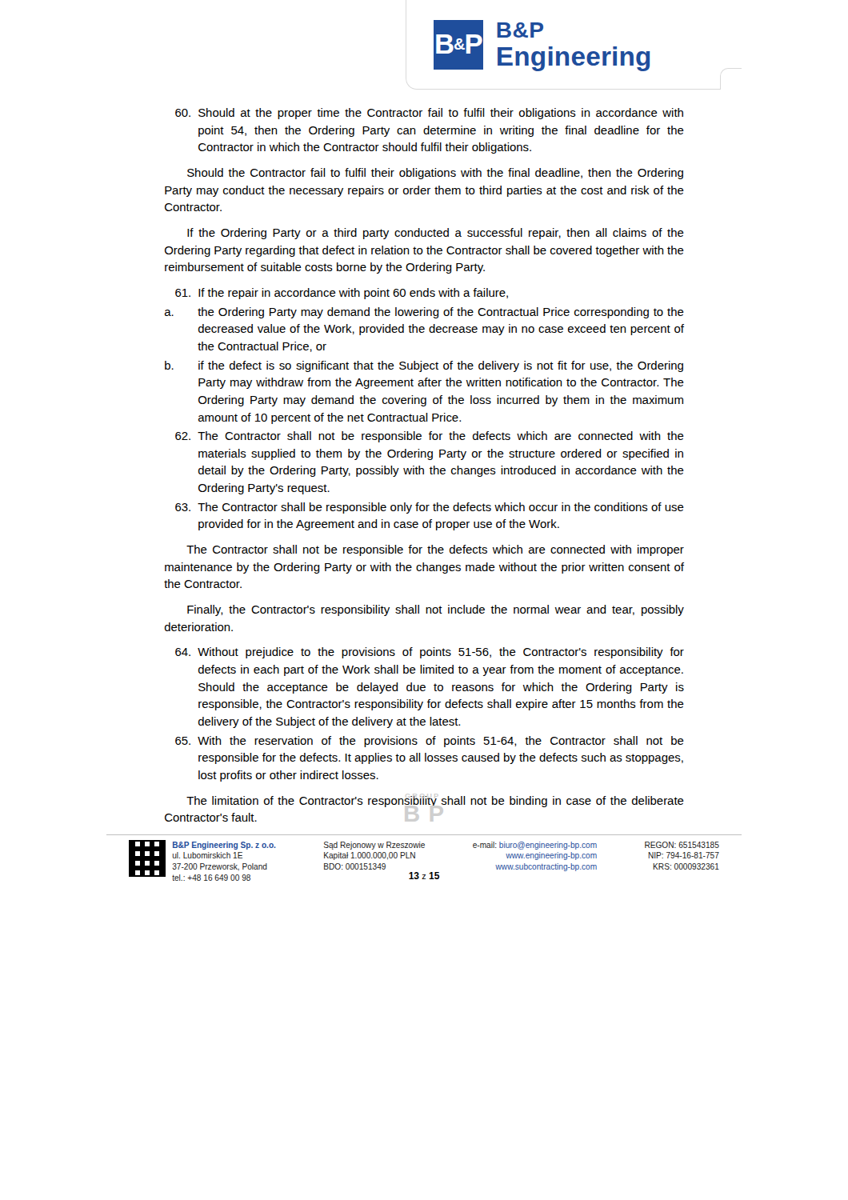B&P
B&P Engineering
60. Should at the proper time the Contractor fail to fulfil their obligations in accordance with point 54, then the Ordering Party can determine in writing the final deadline for the Contractor in which the Contractor should fulfil their obligations.
Should the Contractor fail to fulfil their obligations with the final deadline, then the Ordering Party may conduct the necessary repairs or order them to third parties at the cost and risk of the Contractor.
If the Ordering Party or a third party conducted a successful repair, then all claims of the Ordering Party regarding that defect in relation to the Contractor shall be covered together with the reimbursement of suitable costs borne by the Ordering Party.
61. If the repair in accordance with point 60 ends with a failure,
a. the Ordering Party may demand the lowering of the Contractual Price corresponding to the decreased value of the Work, provided the decrease may in no case exceed ten percent of the Contractual Price, or
b. if the defect is so significant that the Subject of the delivery is not fit for use, the Ordering Party may withdraw from the Agreement after the written notification to the Contractor. The Ordering Party may demand the covering of the loss incurred by them in the maximum amount of 10 percent of the net Contractual Price.
62. The Contractor shall not be responsible for the defects which are connected with the materials supplied to them by the Ordering Party or the structure ordered or specified in detail by the Ordering Party, possibly with the changes introduced in accordance with the Ordering Party's request.
63. The Contractor shall be responsible only for the defects which occur in the conditions of use provided for in the Agreement and in case of proper use of the Work.
The Contractor shall not be responsible for the defects which are connected with improper maintenance by the Ordering Party or with the changes made without the prior written consent of the Contractor.
Finally, the Contractor's responsibility shall not include the normal wear and tear, possibly deterioration.
64. Without prejudice to the provisions of points 51-56, the Contractor's responsibility for defects in each part of the Work shall be limited to a year from the moment of acceptance. Should the acceptance be delayed due to reasons for which the Ordering Party is responsible, the Contractor's responsibility for defects shall expire after 15 months from the delivery of the Subject of the delivery at the latest.
65. With the reservation of the provisions of points 51-64, the Contractor shall not be responsible for the defects. It applies to all losses caused by the defects such as stoppages, lost profits or other indirect losses.
The limitation of the Contractor's responsibility shall not be binding in case of the deliberate Contractor's fault.
GROUPB P
B&P Engineering Sp. z o.o.
ul. Lubomirskich 1E
37-200 Przeworsk, Poland
tel.: +48 16 649 00 98
Sąd Rejonowy w Rzeszowie
Kapitał 1.000.000,00 PLN
BDO: 000151349
e-mail: biuro@engineering-bp.com
www.engineering-bp.com
www.subcontracting-bp.com
REGON: 651543185
NIP: 794-16-81-757
KRS: 0000932361
13 z 15